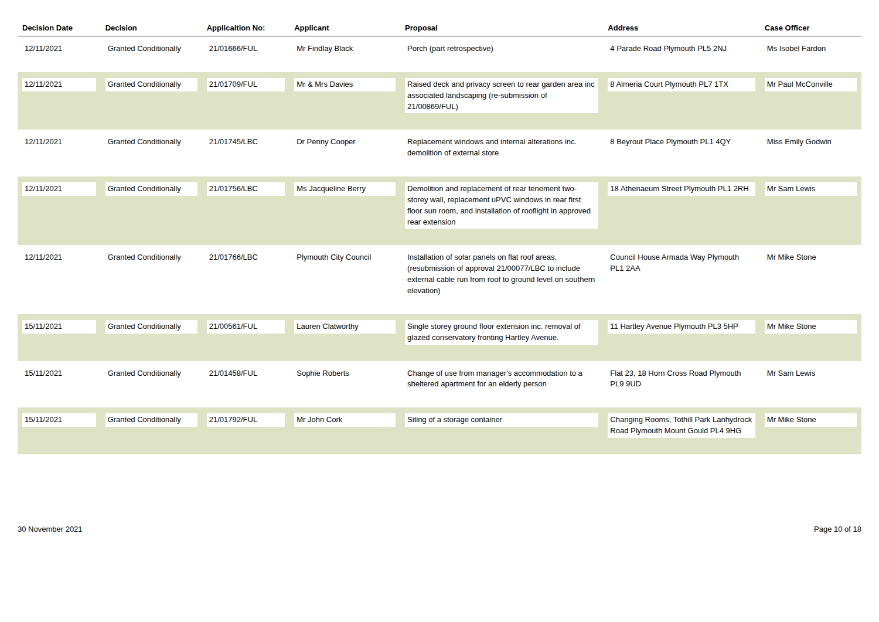| Decision Date | Decision | Applicaition No: | Applicant | Proposal | Address | Case Officer |
| --- | --- | --- | --- | --- | --- | --- |
| 12/11/2021 | Granted Conditionally | 21/01666/FUL | Mr Findlay Black | Porch (part retrospective) | 4 Parade Road Plymouth PL5 2NJ | Ms Isobel Fardon |
| 12/11/2021 | Granted Conditionally | 21/01709/FUL | Mr & Mrs Davies | Raised deck and privacy screen to rear garden area inc associated landscaping (re-submission of 21/00869/FUL) | 8 Almeria Court Plymouth PL7 1TX | Mr Paul McConville |
| 12/11/2021 | Granted Conditionally | 21/01745/LBC | Dr Penny Cooper | Replacement windows and internal alterations inc. demolition of external store | 8 Beyrout Place Plymouth PL1 4QY | Miss Emily Godwin |
| 12/11/2021 | Granted Conditionally | 21/01756/LBC | Ms Jacqueline Berry | Demolition and replacement of rear tenement two-storey wall, replacement uPVC windows in rear first floor sun room, and installation of rooflight in approved rear extension | 18 Athenaeum Street Plymouth PL1 2RH | Mr Sam Lewis |
| 12/11/2021 | Granted Conditionally | 21/01766/LBC | Plymouth City Council | Installation of solar panels on flat roof areas, (resubmission of approval 21/00077/LBC to include external cable run from roof to ground level on southern elevation) | Council House Armada Way Plymouth PL1 2AA | Mr Mike Stone |
| 15/11/2021 | Granted Conditionally | 21/00561/FUL | Lauren Clatworthy | Single storey ground floor extension inc. removal of glazed conservatory fronting Hartley Avenue. | 11 Hartley Avenue Plymouth PL3 5HP | Mr Mike Stone |
| 15/11/2021 | Granted Conditionally | 21/01458/FUL | Sophie Roberts | Change of use from manager's accommodation to a sheltered apartment for an elderly person | Flat 23, 18 Horn Cross Road Plymouth PL9 9UD | Mr Sam Lewis |
| 15/11/2021 | Granted Conditionally | 21/01792/FUL | Mr John Cork | Siting of a storage container | Changing Rooms, Tothill Park Lanhydrock Road Plymouth Mount Gould PL4 9HG | Mr Mike Stone |
30 November 2021
Page 10 of 18